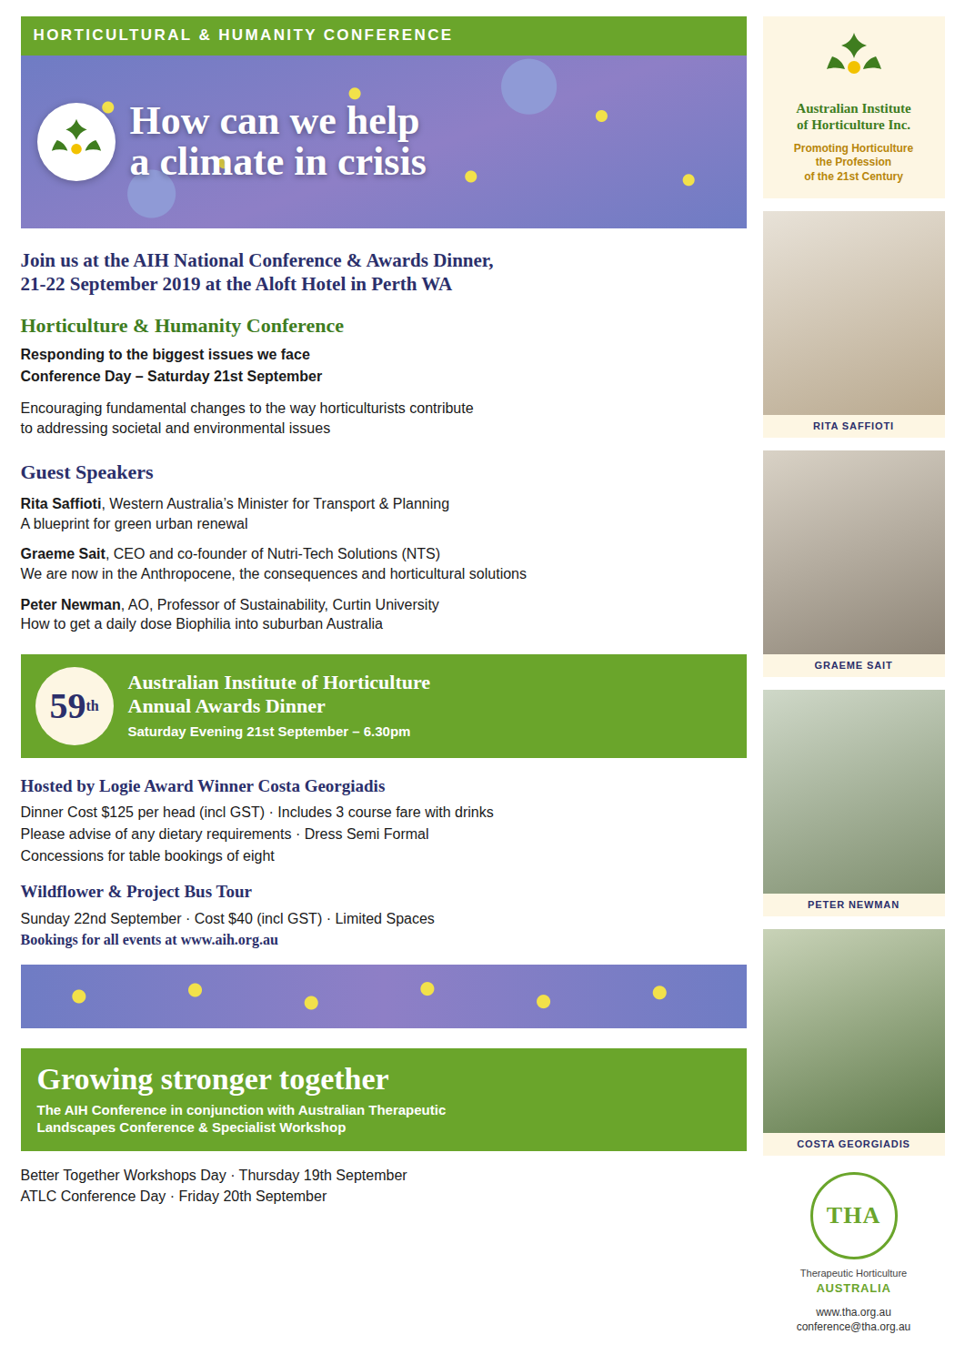Horticultural & Humanity Conference
How can we help
a climate in crisis
Join us at the AIH National Conference & Awards Dinner,
21-22 September 2019 at the Aloft Hotel in Perth WA
Horticulture & Humanity Conference
Responding to the biggest issues we face
Conference Day – Saturday 21st September
Encouraging fundamental changes to the way horticulturists contribute
to addressing societal and environmental issues
Guest Speakers
Rita Saffioti, Western Australia’s Minister for Transport & Planning
A blueprint for green urban renewal
Graeme Sait, CEO and co-founder of Nutri-Tech Solutions (NTS)
We are now in the Anthropocene, the consequences and horticultural solutions
Peter Newman, AO, Professor of Sustainability, Curtin University
How to get a daily dose Biophilia into suburban Australia
59th
Australian Institute of Horticulture
Annual Awards Dinner
Saturday Evening 21st September – 6.30pm
Hosted by Logie Award Winner Costa Georgiadis
Dinner Cost $125 per head (incl GST) · Includes 3 course fare with drinks
Please advise of any dietary requirements · Dress Semi Formal
Concessions for table bookings of eight
Wildflower & Project Bus Tour
Sunday 22nd September · Cost $40 (incl GST) · Limited Spaces
Bookings for all events at www.aih.org.au
Growing stronger together
The AIH Conference in conjunction with Australian Therapeutic
Landscapes Conference & Specialist Workshop
Better Together Workshops Day · Thursday 19th September
ATLC Conference Day · Friday 20th September
Australian Institute
of Horticulture Inc.
Promoting Horticulture
the Profession
of the 21st Century
Rita Saffioti
Graeme Sait
Peter Newman
Costa Georgiadis
THA
Therapeutic Horticulture
AUSTRALIA
www.tha.org.au conference@tha.org.au